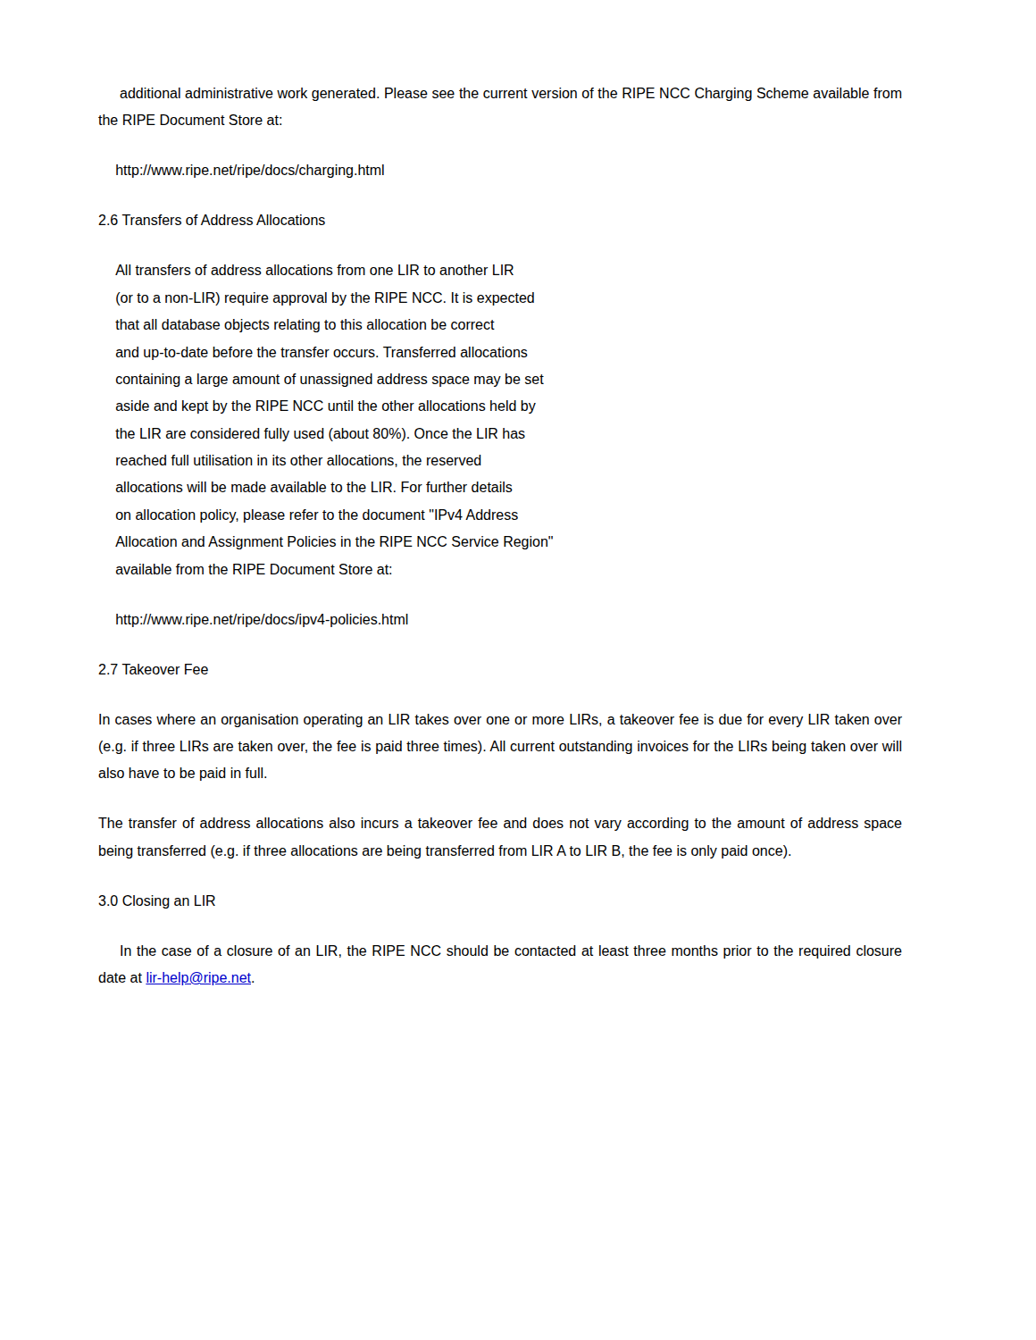additional administrative work generated. Please see the current version of the RIPE NCC Charging Scheme available from the RIPE Document Store at:
http://www.ripe.net/ripe/docs/charging.html
2.6 Transfers of Address Allocations
All transfers of address allocations from one LIR to another LIR
(or to a non-LIR) require approval by the RIPE NCC. It is expected
that all database objects relating to this allocation be correct
and up-to-date before the transfer occurs. Transferred allocations
containing a large amount of unassigned address space may be set
aside and kept by the RIPE NCC until the other allocations held by
the LIR are considered fully used (about 80%). Once the LIR has
reached full utilisation in its other allocations, the reserved
allocations will be made available to the LIR. For further details
on allocation policy, please refer to the document "IPv4 Address
Allocation and Assignment Policies in the RIPE NCC Service Region"
available from the RIPE Document Store at:
http://www.ripe.net/ripe/docs/ipv4-policies.html
2.7 Takeover Fee
In cases where an organisation operating an LIR takes over one or more LIRs, a takeover fee is due for every LIR taken over (e.g. if three LIRs are taken over, the fee is paid three times). All current outstanding invoices for the LIRs being taken over will also have to be paid in full.
The transfer of address allocations also incurs a takeover fee and does not vary according to the amount of address space being transferred (e.g. if three allocations are being transferred from LIR A to LIR B, the fee is only paid once).
3.0 Closing an LIR
In the case of a closure of an LIR, the RIPE NCC should be contacted at least three months prior to the required closure date at lir-help@ripe.net.